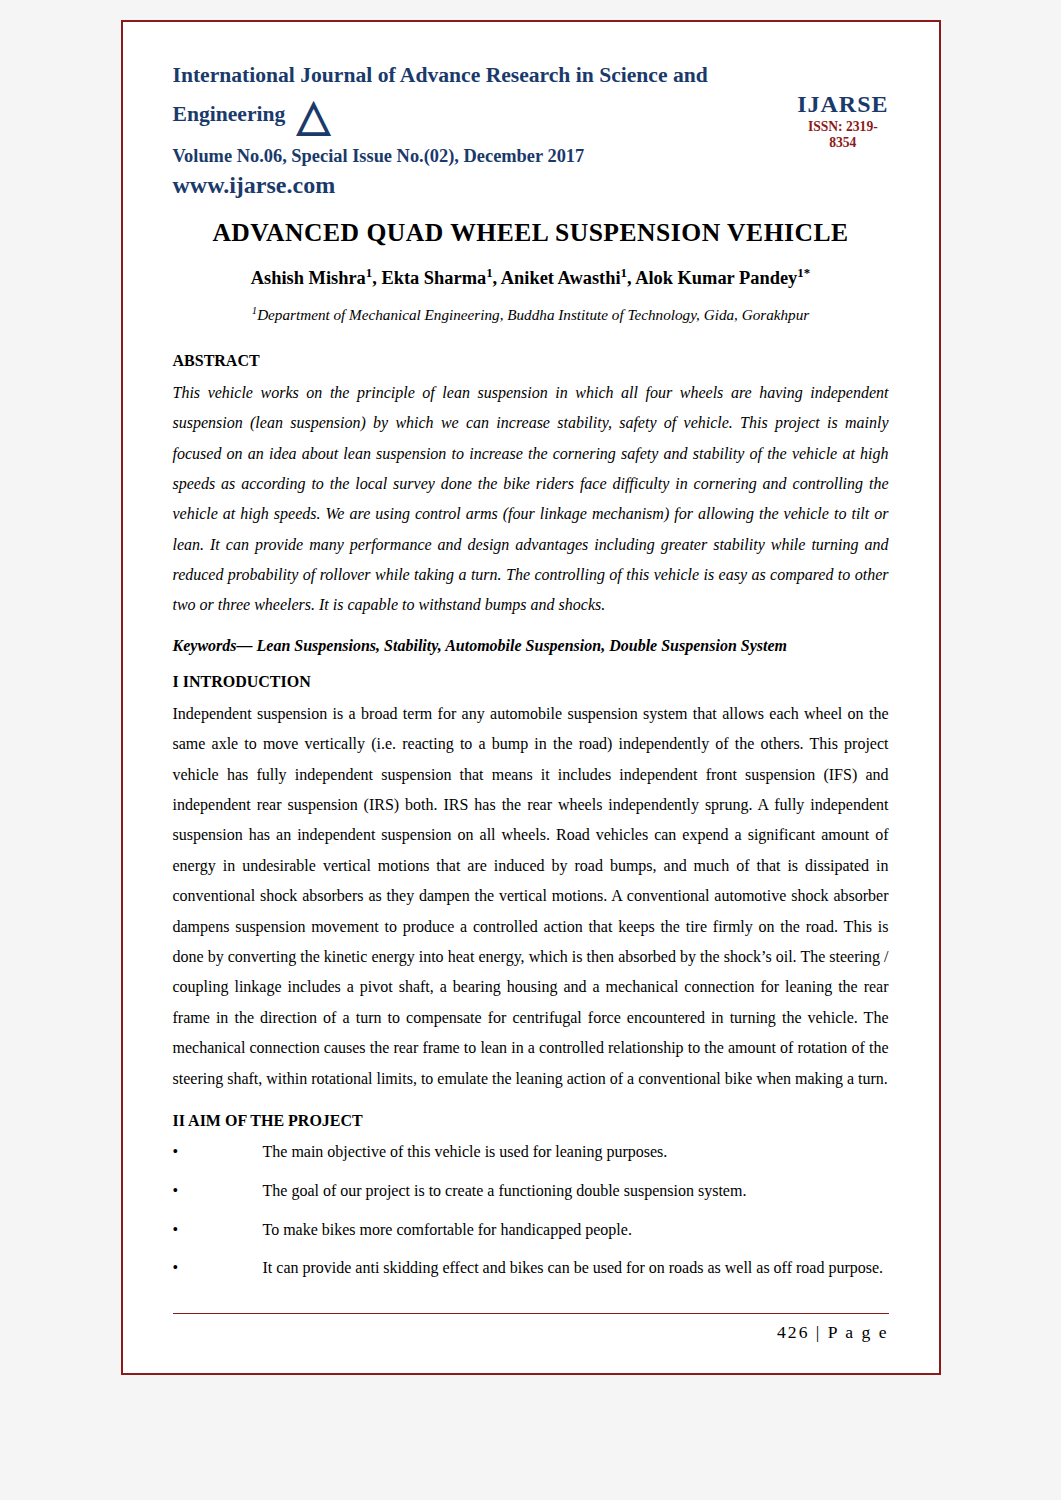International Journal of Advance Research in Science and Engineering △
Volume No.06, Special Issue No.(02), December 2017
www.ijarse.com
IJARSE
ISSN: 2319-8354
ADVANCED QUAD WHEEL SUSPENSION VEHICLE
Ashish Mishra1, Ekta Sharma1, Aniket Awasthi1, Alok Kumar Pandey1*
1Department of Mechanical Engineering, Buddha Institute of Technology, Gida, Gorakhpur
ABSTRACT
This vehicle works on the principle of lean suspension in which all four wheels are having independent suspension (lean suspension) by which we can increase stability, safety of vehicle. This project is mainly focused on an idea about lean suspension to increase the cornering safety and stability of the vehicle at high speeds as according to the local survey done the bike riders face difficulty in cornering and controlling the vehicle at high speeds. We are using control arms (four linkage mechanism) for allowing the vehicle to tilt or lean. It can provide many performance and design advantages including greater stability while turning and reduced probability of rollover while taking a turn. The controlling of this vehicle is easy as compared to other two or three wheelers. It is capable to withstand bumps and shocks.
Keywords— Lean Suspensions, Stability, Automobile Suspension, Double Suspension System
I INTRODUCTION
Independent suspension is a broad term for any automobile suspension system that allows each wheel on the same axle to move vertically (i.e. reacting to a bump in the road) independently of the others. This project vehicle has fully independent suspension that means it includes independent front suspension (IFS) and independent rear suspension (IRS) both. IRS has the rear wheels independently sprung. A fully independent suspension has an independent suspension on all wheels. Road vehicles can expend a significant amount of energy in undesirable vertical motions that are induced by road bumps, and much of that is dissipated in conventional shock absorbers as they dampen the vertical motions. A conventional automotive shock absorber dampens suspension movement to produce a controlled action that keeps the tire firmly on the road. This is done by converting the kinetic energy into heat energy, which is then absorbed by the shock’s oil. The steering / coupling linkage includes a pivot shaft, a bearing housing and a mechanical connection for leaning the rear frame in the direction of a turn to compensate for centrifugal force encountered in turning the vehicle. The mechanical connection causes the rear frame to lean in a controlled relationship to the amount of rotation of the steering shaft, within rotational limits, to emulate the leaning action of a conventional bike when making a turn.
II AIM OF THE PROJECT
The main objective of this vehicle is used for leaning purposes.
The goal of our project is to create a functioning double suspension system.
To make bikes more comfortable for handicapped people.
It can provide anti skidding effect and bikes can be used for on roads as well as off road purpose.
426 | P a g e